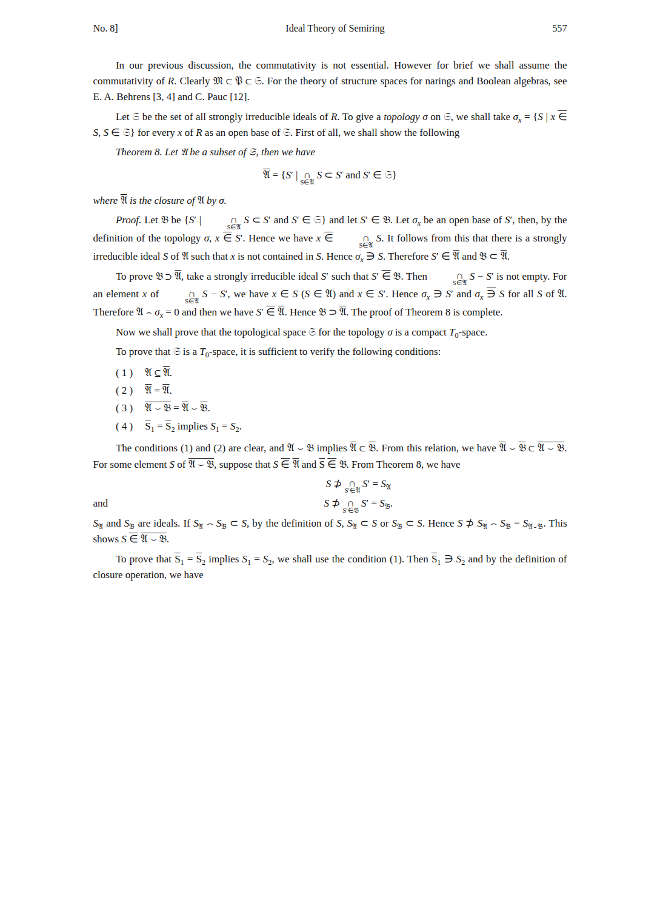No. 8] Ideal Theory of Semiring 557
In our previous discussion, the commutativity is not essential. However for brief we shall assume the commutativity of R. Clearly 𝔐 ⊂ 𝔓 ⊂ 𝔖. For the theory of structure spaces for narings and Boolean algebras, see E. A. Behrens [3, 4] and C. Pauc [12].
Let 𝔖 be the set of all strongly irreducible ideals of R. To give a topology σ on 𝔖, we shall take σx = {S | x ∈ S, S ∈ 𝔖} for every x of R as an open base of 𝔖. First of all, we shall show the following
Theorem 8. Let 𝔄 be a subset of 𝔖, then we have
𝔄 = {S′ | ∩S∈𝔄 S ⊂ S′ and S′ ∈ 𝔖}
where 𝔄 is the closure of 𝔄 by σ.
Proof. Let 𝔅 be {S′ | ∩S∈𝔄 S ⊂ S′ and S′ ∈ 𝔖} and let S′ ∈ 𝔅. Let σx be an open base of S′, then, by the definition of the topology σ, x ∈ S′. Hence we have x ∈ ∩S∈𝔄 S. It follows from this that there is a strongly irreducible ideal S of 𝔄 such that x is not contained in S. Hence σx ∋ S. Therefore S′ ∈ 𝔄 and 𝔅 ⊂ 𝔄.
To prove 𝔅 ⊃ 𝔄, take a strongly irreducible ideal S′ such that S′ ∈ 𝔅. Then ∩S∈𝔄 S − S′ is not empty. For an element x of ∩S∈𝔄 S − S′, we have x ∈ S (S ∈ 𝔄) and x ∈ S′. Hence σx ∋ S′ and σx ∋ S for all S of 𝔄. Therefore 𝔄 ⌢ σx = 0 and then we have S′ ∈ 𝔄. Hence 𝔅 ⊃ 𝔄. The proof of Theorem 8 is complete.
Now we shall prove that the topological space 𝔖 for the topology σ is a compact T0-space.
To prove that 𝔖 is a T0-space, it is sufficient to verify the following conditions:
( 1 ) 𝔄 ⊆ 𝔄.
( 2 ) 𝔄 = 𝔄.
( 3 ) 𝔄 ⌣ 𝔅 = 𝔄 ⌣ 𝔅.
( 4 ) S1 = S2 implies S1 = S2.
The conditions (1) and (2) are clear, and 𝔄 ⌣ 𝔅 implies 𝔄 ⊂ 𝔅. From this relation, we have 𝔄 ⌣ 𝔅 ⊂ 𝔄 ⌣ 𝔅. For some element S of 𝔄 ⌣ 𝔅, suppose that S ∈ 𝔄 and S ∈ 𝔅. From Theorem 8, we have
S ⊅ ∩S′∈𝔄 S′ = S𝔄
and S ⊅ ∩S′∈𝔅 S′ = S𝔅.
S𝔄 and S𝔅 are ideals. If S𝔄 ⌢ S𝔅 ⊂ S, by the definition of S, S𝔄 ⊂ S or S𝔅 ⊂ S. Hence S ⊅ S𝔄 ⌢ S𝔅 = S𝔄⌣𝔅. This shows S ∈ 𝔄 ⌣ 𝔅.
To prove that S1 = S2 implies S1 = S2, we shall use the condition (1). Then S1 ∋ S2 and by the definition of closure operation, we have